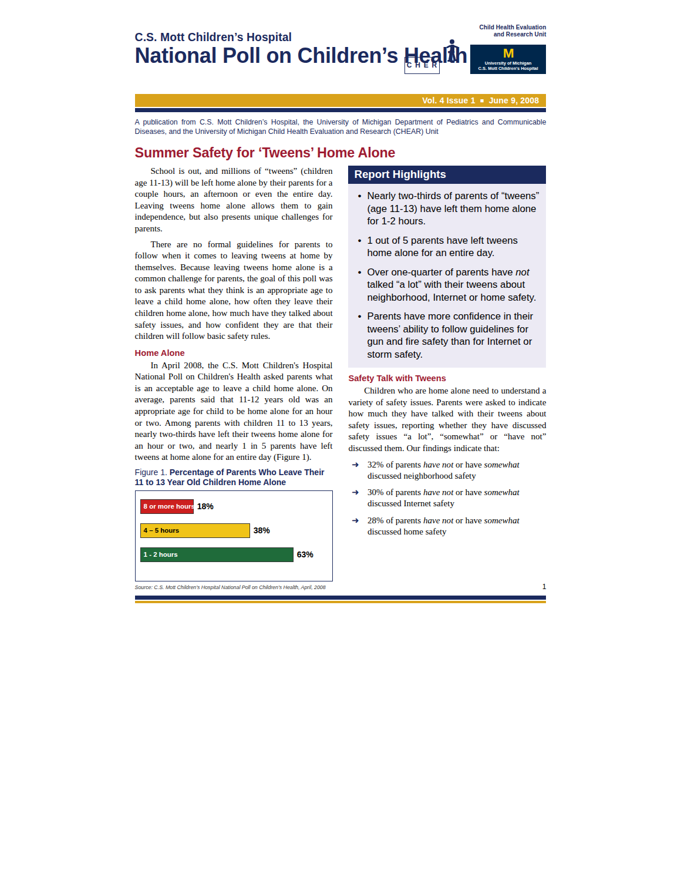Child Health Evaluation
and Research Unit
CHER
M
University of Michigan
C.S. Mott Children's Hospital
C.S. Mott Children’s Hospital
National Poll on Children’s Health
Vol. 4 Issue 1 ■ June 9, 2008
A publication from C.S. Mott Children’s Hospital, the University of Michigan Department of Pediatrics and Communicable Diseases, and the University of Michigan Child Health Evaluation and Research (CHEAR) Unit
Summer Safety for ‘Tweens’ Home Alone
School is out, and millions of “tweens” (children age 11-13) will be left home alone by their parents for a couple hours, an afternoon or even the entire day. Leaving tweens home alone allows them to gain independence, but also presents unique challenges for parents.
There are no formal guidelines for parents to follow when it comes to leaving tweens at home by themselves. Because leaving tweens home alone is a common challenge for parents, the goal of this poll was to ask parents what they think is an appropriate age to leave a child home alone, how often they leave their children home alone, how much have they talked about safety issues, and how confident they are that their children will follow basic safety rules.
Home Alone
In April 2008, the C.S. Mott Children's Hospital National Poll on Children's Health asked parents what is an acceptable age to leave a child home alone. On average, parents said that 11-12 years old was an appropriate age for child to be home alone for an hour or two. Among parents with children 11 to 13 years, nearly two-thirds have left their tweens home alone for an hour or two, and nearly 1 in 5 parents have left tweens at home alone for an entire day (Figure 1).
Figure 1. Percentage of Parents Who Leave Their 11 to 13 Year Old Children Home Alone
8 or more hours
18%
4 – 5 hours
38%
1 - 2 hours
63%
Source: C.S. Mott Children’s Hospital National Poll on Children’s Health, April, 2008
Report Highlights
Nearly two-thirds of parents of “tweens” (age 11-13) have left them home alone for 1-2 hours.
1 out of 5 parents have left tweens home alone for an entire day.
Over one-quarter of parents have not talked “a lot” with their tweens about neighborhood, Internet or home safety.
Parents have more confidence in their tweens’ ability to follow guidelines for gun and fire safety than for Internet or storm safety.
Safety Talk with Tweens
Children who are home alone need to understand a variety of safety issues. Parents were asked to indicate how much they have talked with their tweens about safety issues, reporting whether they have discussed safety issues “a lot”, “somewhat” or “have not” discussed them. Our findings indicate that:
32% of parents have not or have somewhat discussed neighborhood safety
30% of parents have not or have somewhat discussed Internet safety
28% of parents have not or have somewhat discussed home safety
1